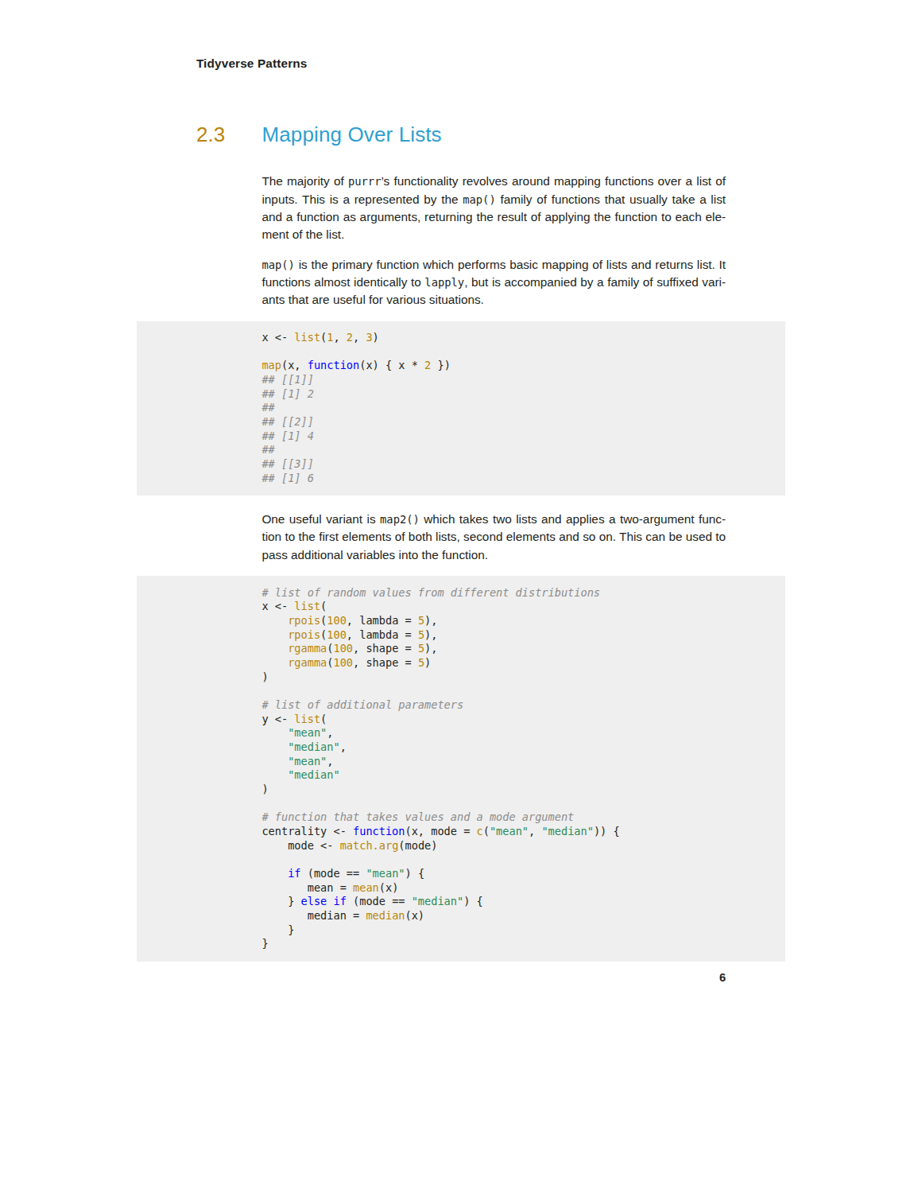Tidyverse Patterns
2.3 Mapping Over Lists
The majority of purrr’s functionality revolves around mapping functions over a list of inputs. This is a represented by the map() family of functions that usually take a list and a function as arguments, returning the result of applying the function to each element of the list.
map() is the primary function which performs basic mapping of lists and returns list. It functions almost identically to lapply, but is accompanied by a family of suffixed variants that are useful for various situations.
x <- list(1, 2, 3)

map(x, function(x) { x * 2 })
## [[1]]
## [1] 2
##
## [[2]]
## [1] 4
##
## [[3]]
## [1] 6
One useful variant is map2() which takes two lists and applies a two-argument function to the first elements of both lists, second elements and so on. This can be used to pass additional variables into the function.
# list of random values from different distributions
x <- list(
    rpois(100, lambda = 5),
    rpois(100, lambda = 5),
    rgamma(100, shape = 5),
    rgamma(100, shape = 5)
)

# list of additional parameters
y <- list(
    "mean",
    "median",
    "mean",
    "median"
)

# function that takes values and a mode argument
centrality <- function(x, mode = c("mean", "median")) {
    mode <- match.arg(mode)

    if (mode == "mean") {
       mean = mean(x)
    } else if (mode == "median") {
       median = median(x)
    }
}
6